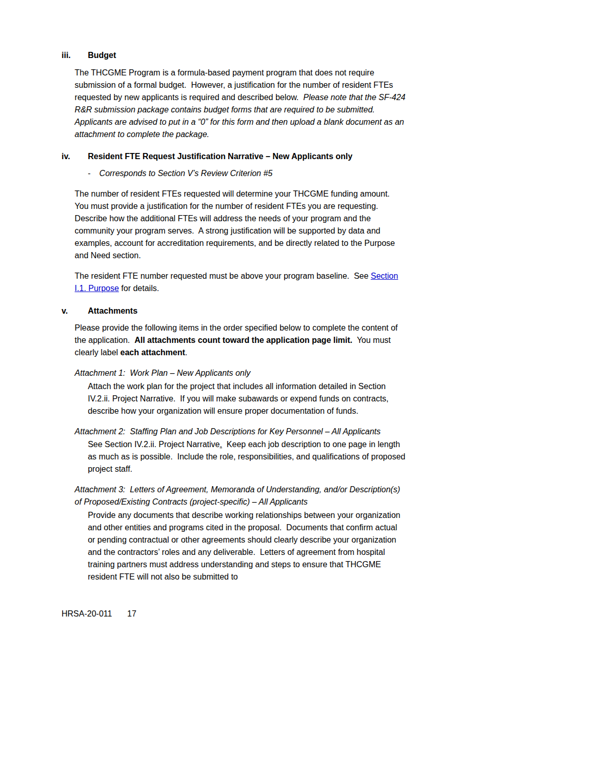iii. Budget
The THCGME Program is a formula-based payment program that does not require submission of a formal budget. However, a justification for the number of resident FTEs requested by new applicants is required and described below. Please note that the SF-424 R&R submission package contains budget forms that are required to be submitted. Applicants are advised to put in a “0” for this form and then upload a blank document as an attachment to complete the package.
iv. Resident FTE Request Justification Narrative – New Applicants only
- Corresponds to Section V’s Review Criterion #5
The number of resident FTEs requested will determine your THCGME funding amount. You must provide a justification for the number of resident FTEs you are requesting. Describe how the additional FTEs will address the needs of your program and the community your program serves. A strong justification will be supported by data and examples, account for accreditation requirements, and be directly related to the Purpose and Need section.
The resident FTE number requested must be above your program baseline. See Section I.1. Purpose for details.
v. Attachments
Please provide the following items in the order specified below to complete the content of the application. All attachments count toward the application page limit. You must clearly label each attachment.
Attachment 1: Work Plan – New Applicants only
Attach the work plan for the project that includes all information detailed in Section IV.2.ii. Project Narrative. If you will make subawards or expend funds on contracts, describe how your organization will ensure proper documentation of funds.
Attachment 2: Staffing Plan and Job Descriptions for Key Personnel – All Applicants
See Section IV.2.ii. Project Narrative. Keep each job description to one page in length as much as is possible. Include the role, responsibilities, and qualifications of proposed project staff.
Attachment 3: Letters of Agreement, Memoranda of Understanding, and/or Description(s) of Proposed/Existing Contracts (project-specific) – All Applicants
Provide any documents that describe working relationships between your organization and other entities and programs cited in the proposal. Documents that confirm actual or pending contractual or other agreements should clearly describe your organization and the contractors’ roles and any deliverable. Letters of agreement from hospital training partners must address understanding and steps to ensure that THCGME resident FTE will not also be submitted to
HRSA-20-011 17